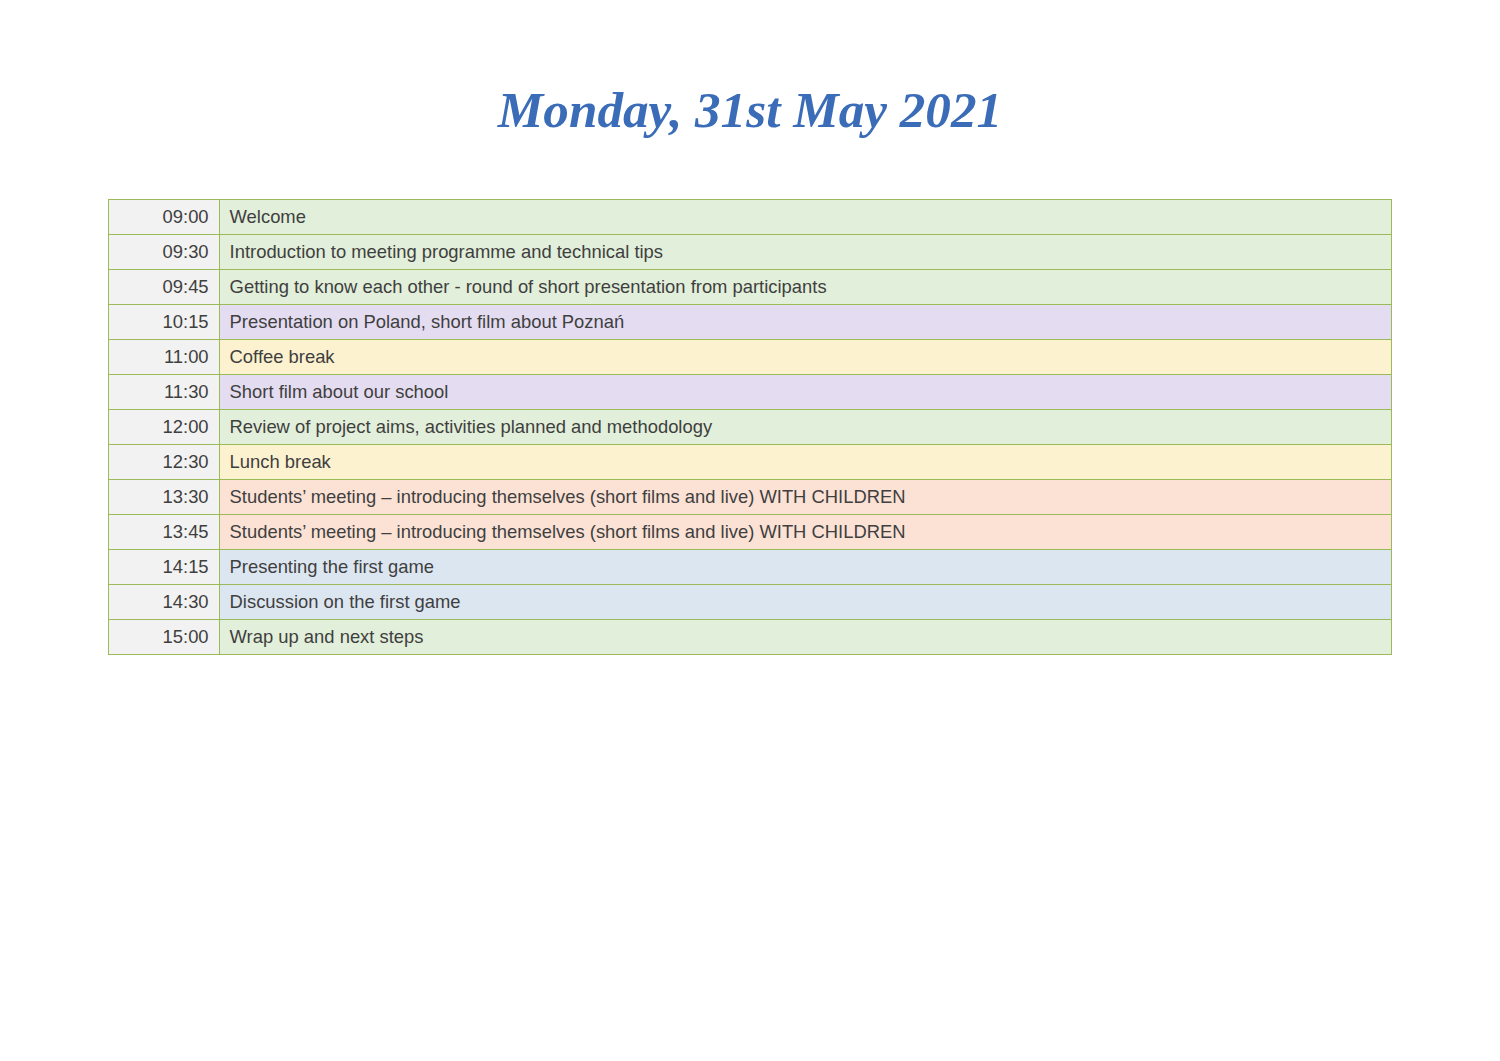Monday, 31st May 2021
| 09:00 | Welcome |
| 09:30 | Introduction to meeting programme and technical tips |
| 09:45 | Getting to know each other - round of short presentation from participants |
| 10:15 | Presentation on Poland, short film about Poznań |
| 11:00 | Coffee break |
| 11:30 | Short film about our school |
| 12:00 | Review of project aims, activities planned and methodology |
| 12:30 | Lunch break |
| 13:30 | Students’ meeting – introducing themselves (short films and live) WITH CHILDREN |
| 13:45 | Students’ meeting – introducing themselves (short films and live) WITH CHILDREN |
| 14:15 | Presenting the first game |
| 14:30 | Discussion on the first game |
| 15:00 | Wrap up and next steps |